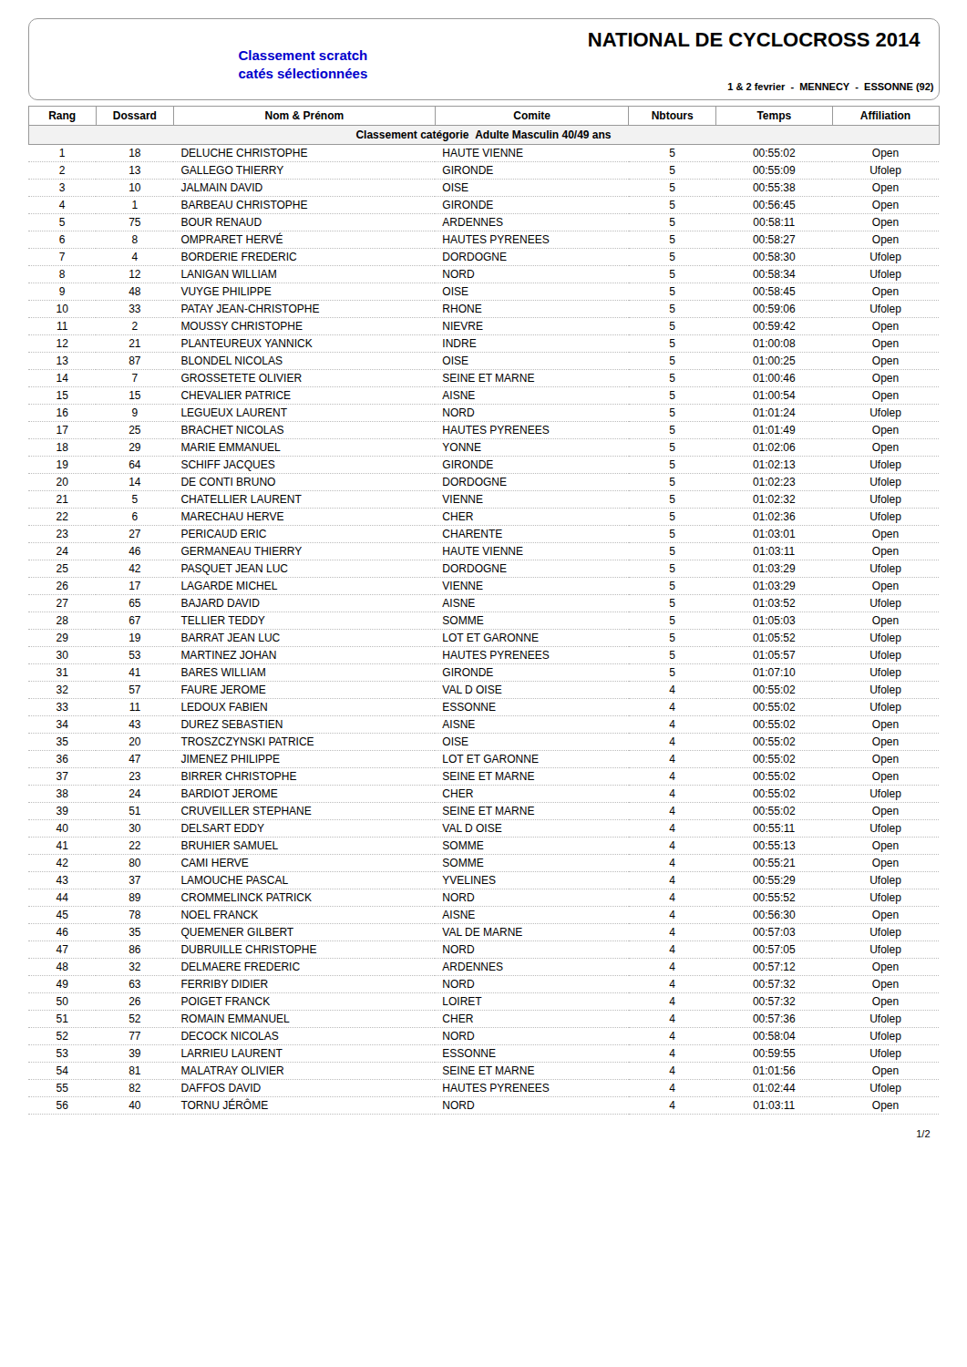NATIONAL DE CYCLOCROSS 2014
Classement scratch
catés sélectionnées
1 & 2 fevrier - MENNECY - ESSONNE (92)
| Rang | Dossard | Nom & Prénom | Comite | Nbtours | Temps | Affiliation |
| --- | --- | --- | --- | --- | --- | --- |
| Classement catégorie Adulte Masculin 40/49 ans |
| 1 | 18 | DELUCHE CHRISTOPHE | HAUTE VIENNE | 5 | 00:55:02 | Open |
| 2 | 13 | GALLEGO THIERRY | GIRONDE | 5 | 00:55:09 | Ufolep |
| 3 | 10 | JALMAIN DAVID | OISE | 5 | 00:55:38 | Open |
| 4 | 1 | BARBEAU CHRISTOPHE | GIRONDE | 5 | 00:56:45 | Open |
| 5 | 75 | BOUR RENAUD | ARDENNES | 5 | 00:58:11 | Open |
| 6 | 8 | OMPRARET HERVÉ | HAUTES PYRENEES | 5 | 00:58:27 | Open |
| 7 | 4 | BORDERIE FREDERIC | DORDOGNE | 5 | 00:58:30 | Ufolep |
| 8 | 12 | LANIGAN WILLIAM | NORD | 5 | 00:58:34 | Ufolep |
| 9 | 48 | VUYGE PHILIPPE | OISE | 5 | 00:58:45 | Open |
| 10 | 33 | PATAY JEAN-CHRISTOPHE | RHONE | 5 | 00:59:06 | Ufolep |
| 11 | 2 | MOUSSY CHRISTOPHE | NIEVRE | 5 | 00:59:42 | Open |
| 12 | 21 | PLANTEUREUX YANNICK | INDRE | 5 | 01:00:08 | Open |
| 13 | 87 | BLONDEL NICOLAS | OISE | 5 | 01:00:25 | Open |
| 14 | 7 | GROSSETETE OLIVIER | SEINE ET MARNE | 5 | 01:00:46 | Open |
| 15 | 15 | CHEVALIER PATRICE | AISNE | 5 | 01:00:54 | Open |
| 16 | 9 | LEGUEUX LAURENT | NORD | 5 | 01:01:24 | Ufolep |
| 17 | 25 | BRACHET NICOLAS | HAUTES PYRENEES | 5 | 01:01:49 | Open |
| 18 | 29 | MARIE EMMANUEL | YONNE | 5 | 01:02:06 | Open |
| 19 | 64 | SCHIFF JACQUES | GIRONDE | 5 | 01:02:13 | Ufolep |
| 20 | 14 | DE CONTI BRUNO | DORDOGNE | 5 | 01:02:23 | Ufolep |
| 21 | 5 | CHATELLIER LAURENT | VIENNE | 5 | 01:02:32 | Ufolep |
| 22 | 6 | MARECHAU HERVE | CHER | 5 | 01:02:36 | Ufolep |
| 23 | 27 | PERICAUD ERIC | CHARENTE | 5 | 01:03:01 | Open |
| 24 | 46 | GERMANEAU THIERRY | HAUTE VIENNE | 5 | 01:03:11 | Open |
| 25 | 42 | PASQUET JEAN LUC | DORDOGNE | 5 | 01:03:29 | Ufolep |
| 26 | 17 | LAGARDE MICHEL | VIENNE | 5 | 01:03:29 | Open |
| 27 | 65 | BAJARD DAVID | AISNE | 5 | 01:03:52 | Ufolep |
| 28 | 67 | TELLIER TEDDY | SOMME | 5 | 01:05:03 | Open |
| 29 | 19 | BARRAT JEAN LUC | LOT ET GARONNE | 5 | 01:05:52 | Ufolep |
| 30 | 53 | MARTINEZ JOHAN | HAUTES PYRENEES | 5 | 01:05:57 | Ufolep |
| 31 | 41 | BARES WILLIAM | GIRONDE | 5 | 01:07:10 | Ufolep |
| 32 | 57 | FAURE JEROME | VAL D OISE | 4 | 00:55:02 | Ufolep |
| 33 | 11 | LEDOUX FABIEN | ESSONNE | 4 | 00:55:02 | Ufolep |
| 34 | 43 | DUREZ SEBASTIEN | AISNE | 4 | 00:55:02 | Open |
| 35 | 20 | TROSZCZYNSKI PATRICE | OISE | 4 | 00:55:02 | Open |
| 36 | 47 | JIMENEZ PHILIPPE | LOT ET GARONNE | 4 | 00:55:02 | Open |
| 37 | 23 | BIRRER CHRISTOPHE | SEINE ET MARNE | 4 | 00:55:02 | Open |
| 38 | 24 | BARDIOT JEROME | CHER | 4 | 00:55:02 | Ufolep |
| 39 | 51 | CRUVEILLER STEPHANE | SEINE ET MARNE | 4 | 00:55:02 | Open |
| 40 | 30 | DELSART EDDY | VAL D OISE | 4 | 00:55:11 | Ufolep |
| 41 | 22 | BRUHIER SAMUEL | SOMME | 4 | 00:55:13 | Open |
| 42 | 80 | CAMI HERVE | SOMME | 4 | 00:55:21 | Open |
| 43 | 37 | LAMOUCHE PASCAL | YVELINES | 4 | 00:55:29 | Ufolep |
| 44 | 89 | CROMMELINCK PATRICK | NORD | 4 | 00:55:52 | Ufolep |
| 45 | 78 | NOEL FRANCK | AISNE | 4 | 00:56:30 | Open |
| 46 | 35 | QUEMENER GILBERT | VAL DE MARNE | 4 | 00:57:03 | Ufolep |
| 47 | 86 | DUBRUILLE CHRISTOPHE | NORD | 4 | 00:57:05 | Ufolep |
| 48 | 32 | DELMAERE FREDERIC | ARDENNES | 4 | 00:57:12 | Open |
| 49 | 63 | FERRIBY DIDIER | NORD | 4 | 00:57:32 | Open |
| 50 | 26 | POIGET FRANCK | LOIRET | 4 | 00:57:32 | Open |
| 51 | 52 | ROMAIN EMMANUEL | CHER | 4 | 00:57:36 | Ufolep |
| 52 | 77 | DECOCK NICOLAS | NORD | 4 | 00:58:04 | Ufolep |
| 53 | 39 | LARRIEU LAURENT | ESSONNE | 4 | 00:59:55 | Ufolep |
| 54 | 81 | MALATRAY OLIVIER | SEINE ET MARNE | 4 | 01:01:56 | Open |
| 55 | 82 | DAFFOS DAVID | HAUTES PYRENEES | 4 | 01:02:44 | Ufolep |
| 56 | 40 | TORNU JÉRÔME | NORD | 4 | 01:03:11 | Open |
1/2